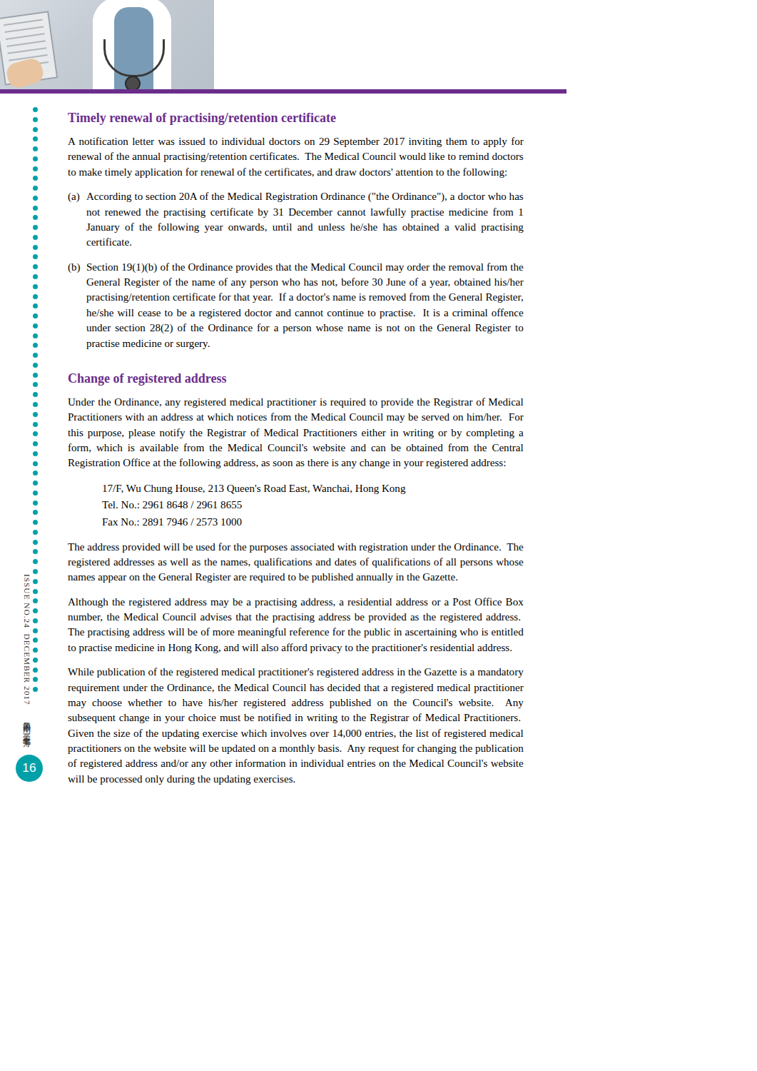ISSUE NO.24 DECEMBER 2017 第二十四期 / 二零一七年十二月
16
Timely renewal of practising/retention certificate
A notification letter was issued to individual doctors on 29 September 2017 inviting them to apply for renewal of the annual practising/retention certificates. The Medical Council would like to remind doctors to make timely application for renewal of the certificates, and draw doctors' attention to the following:
(a)
According to section 20A of the Medical Registration Ordinance ("the Ordinance"), a doctor who has not renewed the practising certificate by 31 December cannot lawfully practise medicine from 1 January of the following year onwards, until and unless he/she has obtained a valid practising certificate.
(b)
Section 19(1)(b) of the Ordinance provides that the Medical Council may order the removal from the General Register of the name of any person who has not, before 30 June of a year, obtained his/her practising/retention certificate for that year. If a doctor's name is removed from the General Register, he/she will cease to be a registered doctor and cannot continue to practise. It is a criminal offence under section 28(2) of the Ordinance for a person whose name is not on the General Register to practise medicine or surgery.
Change of registered address
Under the Ordinance, any registered medical practitioner is required to provide the Registrar of Medical Practitioners with an address at which notices from the Medical Council may be served on him/her. For this purpose, please notify the Registrar of Medical Practitioners either in writing or by completing a form, which is available from the Medical Council's website and can be obtained from the Central Registration Office at the following address, as soon as there is any change in your registered address:
17/F, Wu Chung House, 213 Queen's Road East, Wanchai, Hong Kong
Tel. No.: 2961 8648 / 2961 8655
Fax No.: 2891 7946 / 2573 1000
The address provided will be used for the purposes associated with registration under the Ordinance. The registered addresses as well as the names, qualifications and dates of qualifications of all persons whose names appear on the General Register are required to be published annually in the Gazette.
Although the registered address may be a practising address, a residential address or a Post Office Box number, the Medical Council advises that the practising address be provided as the registered address. The practising address will be of more meaningful reference for the public in ascertaining who is entitled to practise medicine in Hong Kong, and will also afford privacy to the practitioner's residential address.
While publication of the registered medical practitioner's registered address in the Gazette is a mandatory requirement under the Ordinance, the Medical Council has decided that a registered medical practitioner may choose whether to have his/her registered address published on the Council's website. Any subsequent change in your choice must be notified in writing to the Registrar of Medical Practitioners. Given the size of the updating exercise which involves over 14,000 entries, the list of registered medical practitioners on the website will be updated on a monthly basis. Any request for changing the publication of registered address and/or any other information in individual entries on the Medical Council's website will be processed only during the updating exercises.